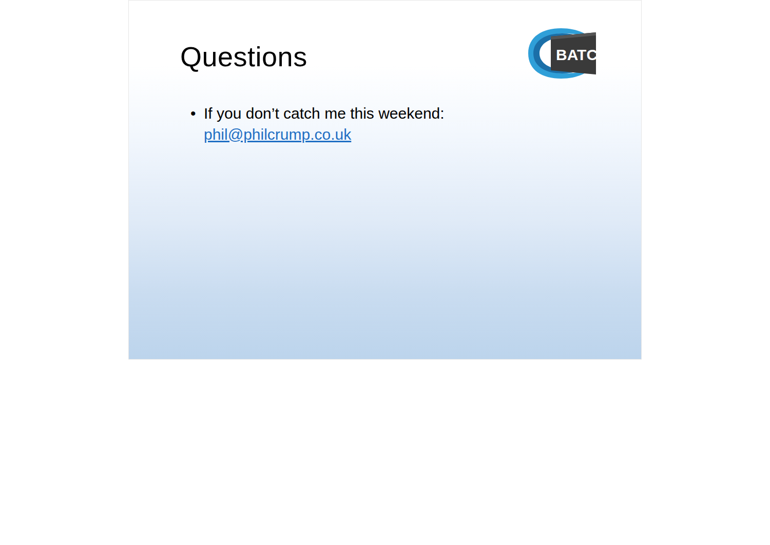BATC
Questions
If you don’t catch me this weekend: phil@philcrump.co.uk